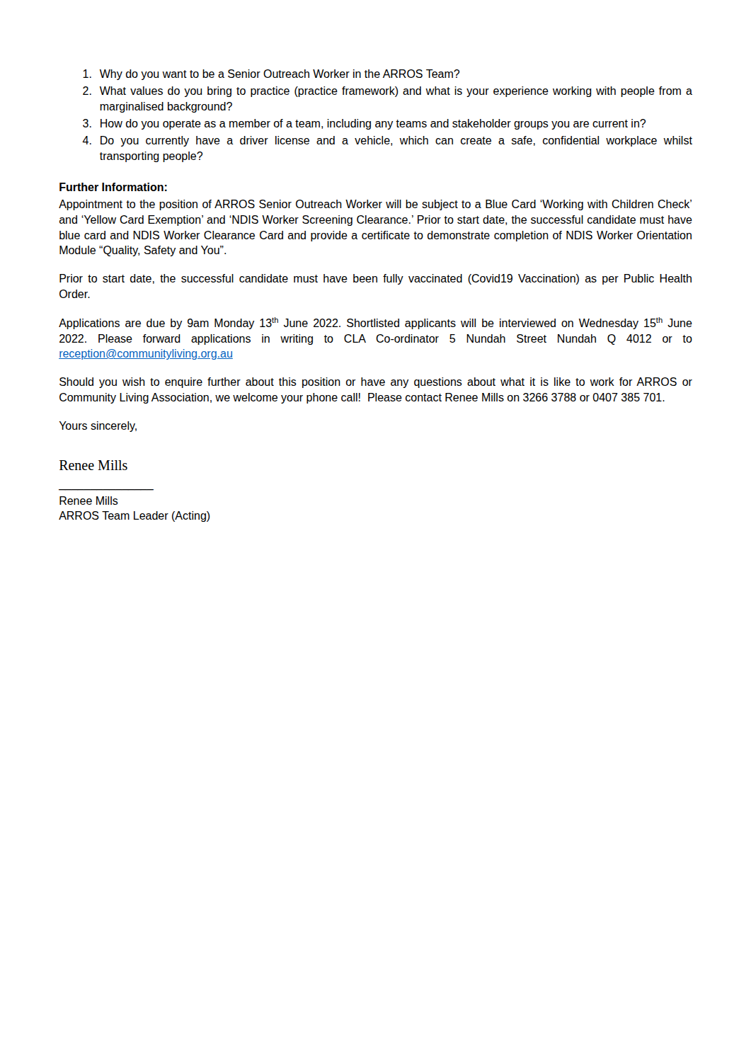Why do you want to be a Senior Outreach Worker in the ARROS Team?
What values do you bring to practice (practice framework) and what is your experience working with people from a marginalised background?
How do you operate as a member of a team, including any teams and stakeholder groups you are current in?
Do you currently have a driver license and a vehicle, which can create a safe, confidential workplace whilst transporting people?
Further Information:
Appointment to the position of ARROS Senior Outreach Worker will be subject to a Blue Card ‘Working with Children Check’ and ‘Yellow Card Exemption’ and ‘NDIS Worker Screening Clearance.’ Prior to start date, the successful candidate must have blue card and NDIS Worker Clearance Card and provide a certificate to demonstrate completion of NDIS Worker Orientation Module “Quality, Safety and You”.
Prior to start date, the successful candidate must have been fully vaccinated (Covid19 Vaccination) as per Public Health Order.
Applications are due by 9am Monday 13th June 2022. Shortlisted applicants will be interviewed on Wednesday 15th June 2022. Please forward applications in writing to CLA Co-ordinator 5 Nundah Street Nundah Q 4012 or to reception@communityliving.org.au
Should you wish to enquire further about this position or have any questions about what it is like to work for ARROS or Community Living Association, we welcome your phone call! Please contact Renee Mills on 3266 3788 or 0407 385 701.
Yours sincerely,
Renee Mills
_______________
Renee Mills
ARROS Team Leader (Acting)